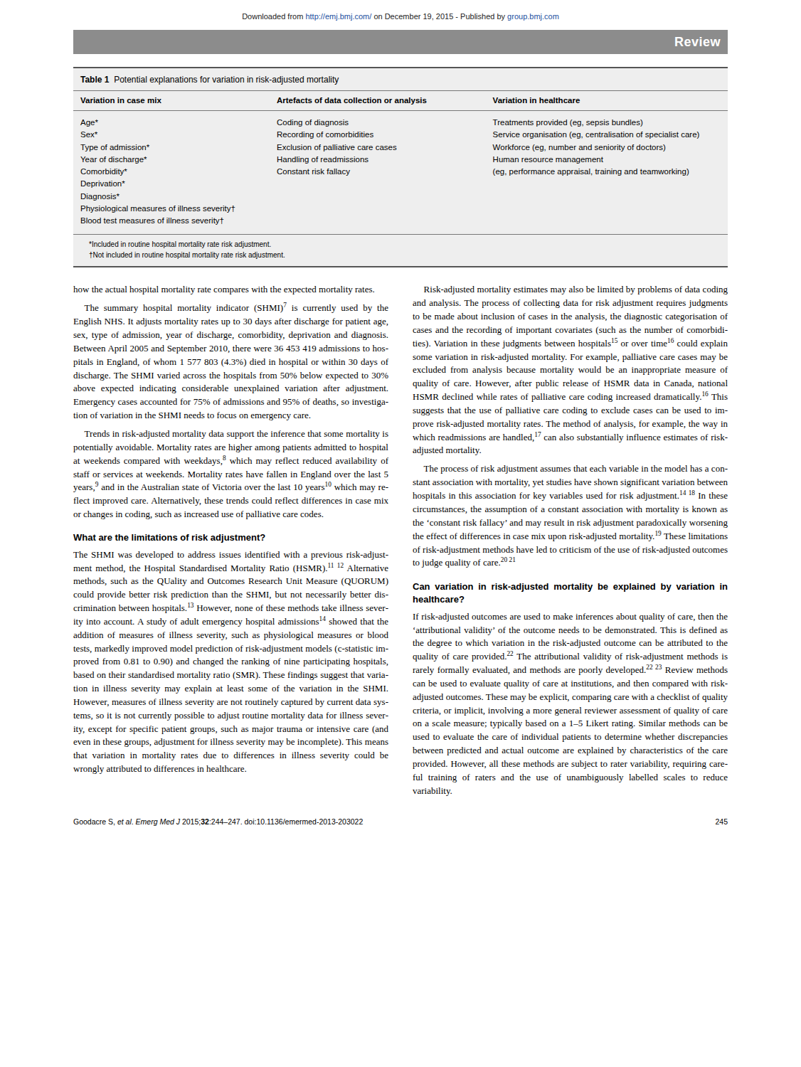Downloaded from http://emj.bmj.com/ on December 19, 2015 - Published by group.bmj.com
Review
Table 1 Potential explanations for variation in risk-adjusted mortality
| Variation in case mix | Artefacts of data collection or analysis | Variation in healthcare |
| --- | --- | --- |
| Age* Sex* Type of admission* Year of discharge* Comorbidity* Deprivation* Diagnosis* Physiological measures of illness severity† Blood test measures of illness severity† | Coding of diagnosis Recording of comorbidities Exclusion of palliative care cases Handling of readmissions Constant risk fallacy | Treatments provided (eg, sepsis bundles) Service organisation (eg, centralisation of specialist care) Workforce (eg, number and seniority of doctors) Human resource management (eg, performance appraisal, training and teamworking) |
*Included in routine hospital mortality rate risk adjustment.
†Not included in routine hospital mortality rate risk adjustment.
how the actual hospital mortality rate compares with the expected mortality rates.
The summary hospital mortality indicator (SHMI)7 is currently used by the English NHS. It adjusts mortality rates up to 30 days after discharge for patient age, sex, type of admission, year of discharge, comorbidity, deprivation and diagnosis. Between April 2005 and September 2010, there were 36 453 419 admissions to hospitals in England, of whom 1 577 803 (4.3%) died in hospital or within 30 days of discharge. The SHMI varied across the hospitals from 50% below expected to 30% above expected indicating considerable unexplained variation after adjustment. Emergency cases accounted for 75% of admissions and 95% of deaths, so investigation of variation in the SHMI needs to focus on emergency care.
Trends in risk-adjusted mortality data support the inference that some mortality is potentially avoidable. Mortality rates are higher among patients admitted to hospital at weekends compared with weekdays,8 which may reflect reduced availability of staff or services at weekends. Mortality rates have fallen in England over the last 5 years,9 and in the Australian state of Victoria over the last 10 years10 which may reflect improved care. Alternatively, these trends could reflect differences in case mix or changes in coding, such as increased use of palliative care codes.
What are the limitations of risk adjustment?
The SHMI was developed to address issues identified with a previous risk-adjustment method, the Hospital Standardised Mortality Ratio (HSMR).11 12 Alternative methods, such as the QUality and Outcomes Research Unit Measure (QUORUM) could provide better risk prediction than the SHMI, but not necessarily better discrimination between hospitals.13 However, none of these methods take illness severity into account. A study of adult emergency hospital admissions14 showed that the addition of measures of illness severity, such as physiological measures or blood tests, markedly improved model prediction of risk-adjustment models (c-statistic improved from 0.81 to 0.90) and changed the ranking of nine participating hospitals, based on their standardised mortality ratio (SMR). These findings suggest that variation in illness severity may explain at least some of the variation in the SHMI. However, measures of illness severity are not routinely captured by current data systems, so it is not currently possible to adjust routine mortality data for illness severity, except for specific patient groups, such as major trauma or intensive care (and even in these groups, adjustment for illness severity may be incomplete). This means that variation in mortality rates due to differences in illness severity could be wrongly attributed to differences in healthcare.
Risk-adjusted mortality estimates may also be limited by problems of data coding and analysis. The process of collecting data for risk adjustment requires judgments to be made about inclusion of cases in the analysis, the diagnostic categorisation of cases and the recording of important covariates (such as the number of comorbidities). Variation in these judgments between hospitals15 or over time16 could explain some variation in risk-adjusted mortality. For example, palliative care cases may be excluded from analysis because mortality would be an inappropriate measure of quality of care. However, after public release of HSMR data in Canada, national HSMR declined while rates of palliative care coding increased dramatically.16 This suggests that the use of palliative care coding to exclude cases can be used to improve risk-adjusted mortality rates. The method of analysis, for example, the way in which readmissions are handled,17 can also substantially influence estimates of risk-adjusted mortality.
The process of risk adjustment assumes that each variable in the model has a constant association with mortality, yet studies have shown significant variation between hospitals in this association for key variables used for risk adjustment.14 18 In these circumstances, the assumption of a constant association with mortality is known as the ‘constant risk fallacy’ and may result in risk adjustment paradoxically worsening the effect of differences in case mix upon risk-adjusted mortality.19 These limitations of risk-adjustment methods have led to criticism of the use of risk-adjusted outcomes to judge quality of care.20 21
Can variation in risk-adjusted mortality be explained by variation in healthcare?
If risk-adjusted outcomes are used to make inferences about quality of care, then the ‘attributional validity’ of the outcome needs to be demonstrated. This is defined as the degree to which variation in the risk-adjusted outcome can be attributed to the quality of care provided.22 The attributional validity of risk-adjustment methods is rarely formally evaluated, and methods are poorly developed.22 23 Review methods can be used to evaluate quality of care at institutions, and then compared with risk-adjusted outcomes. These may be explicit, comparing care with a checklist of quality criteria, or implicit, involving a more general reviewer assessment of quality of care on a scale measure; typically based on a 1–5 Likert rating. Similar methods can be used to evaluate the care of individual patients to determine whether discrepancies between predicted and actual outcome are explained by characteristics of the care provided. However, all these methods are subject to rater variability, requiring careful training of raters and the use of unambiguously labelled scales to reduce variability.
Goodacre S, et al. Emerg Med J 2015;32:244–247. doi:10.1136/emermed-2013-203022
245